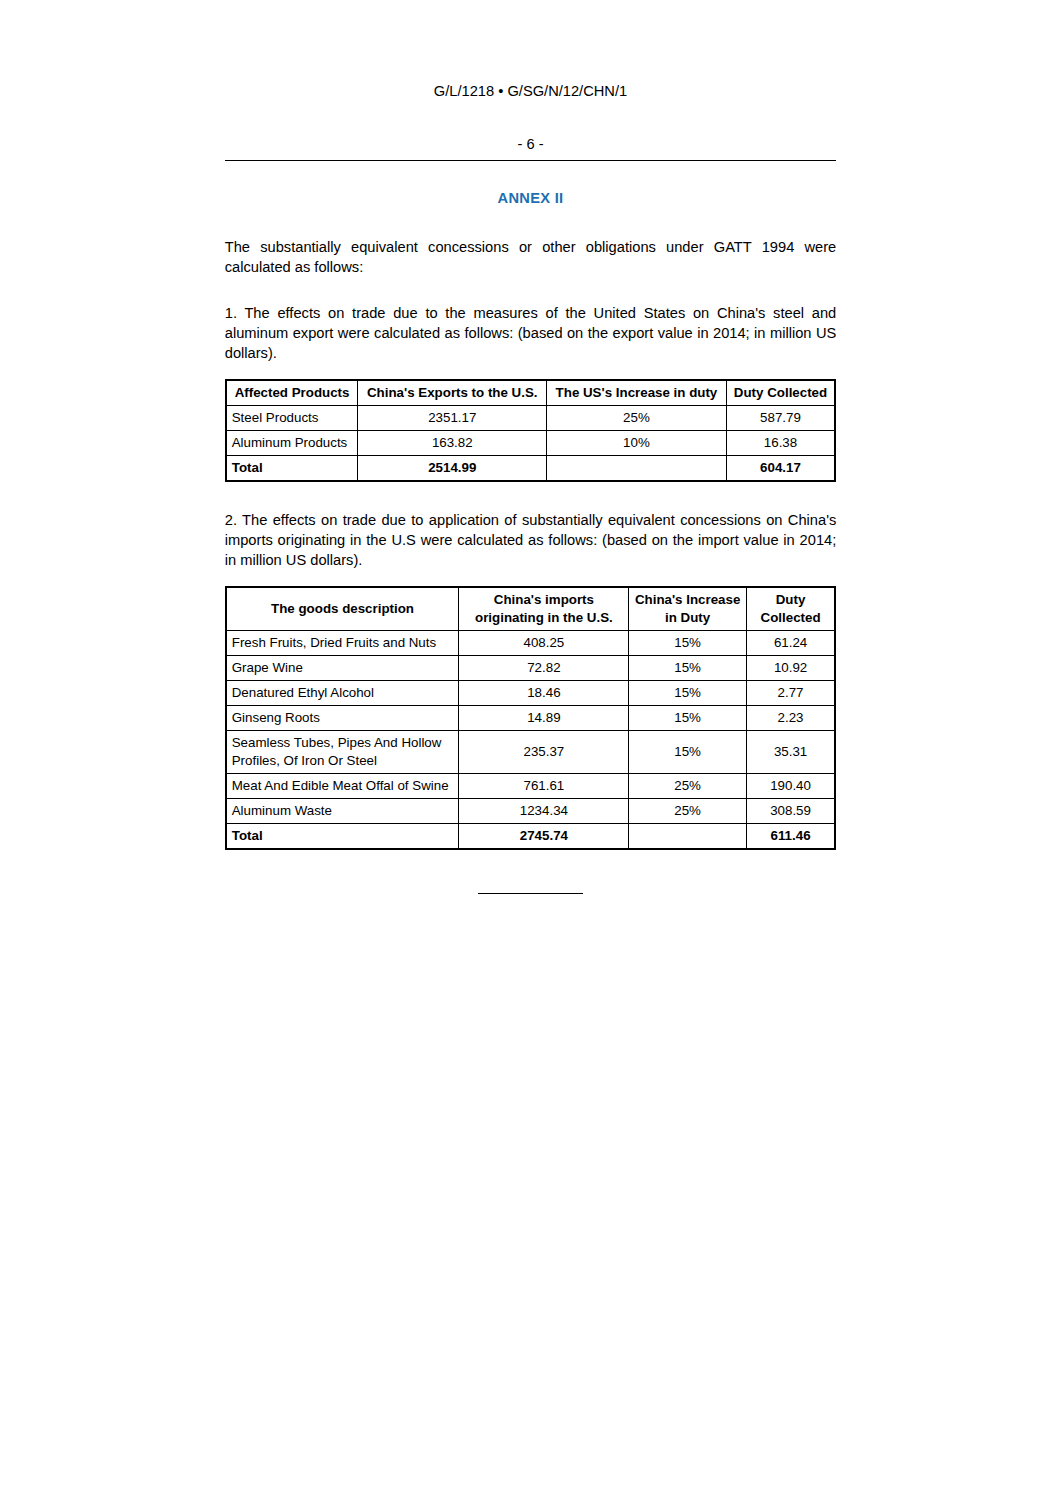G/L/1218 • G/SG/N/12/CHN/1
- 6 -
ANNEX II
The substantially equivalent concessions or other obligations under GATT 1994 were calculated as follows:
1. The effects on trade due to the measures of the United States on China's steel and aluminum export were calculated as follows: (based on the export value in 2014; in million US dollars).
| Affected Products | China's Exports to the U.S. | The US's Increase in duty | Duty Collected |
| --- | --- | --- | --- |
| Steel Products | 2351.17 | 25% | 587.79 |
| Aluminum Products | 163.82 | 10% | 16.38 |
| Total | 2514.99 | | 604.17 |
2. The effects on trade due to application of substantially equivalent concessions on China's imports originating in the U.S were calculated as follows: (based on the import value in 2014; in million US dollars).
| The goods description | China's imports originating in the U.S. | China's Increase in Duty | Duty Collected |
| --- | --- | --- | --- |
| Fresh Fruits, Dried Fruits and Nuts | 408.25 | 15% | 61.24 |
| Grape Wine | 72.82 | 15% | 10.92 |
| Denatured Ethyl Alcohol | 18.46 | 15% | 2.77 |
| Ginseng Roots | 14.89 | 15% | 2.23 |
| Seamless Tubes, Pipes And Hollow Profiles, Of Iron Or Steel | 235.37 | 15% | 35.31 |
| Meat And Edible Meat Offal of Swine | 761.61 | 25% | 190.40 |
| Aluminum Waste | 1234.34 | 25% | 308.59 |
| Total | 2745.74 | | 611.46 |